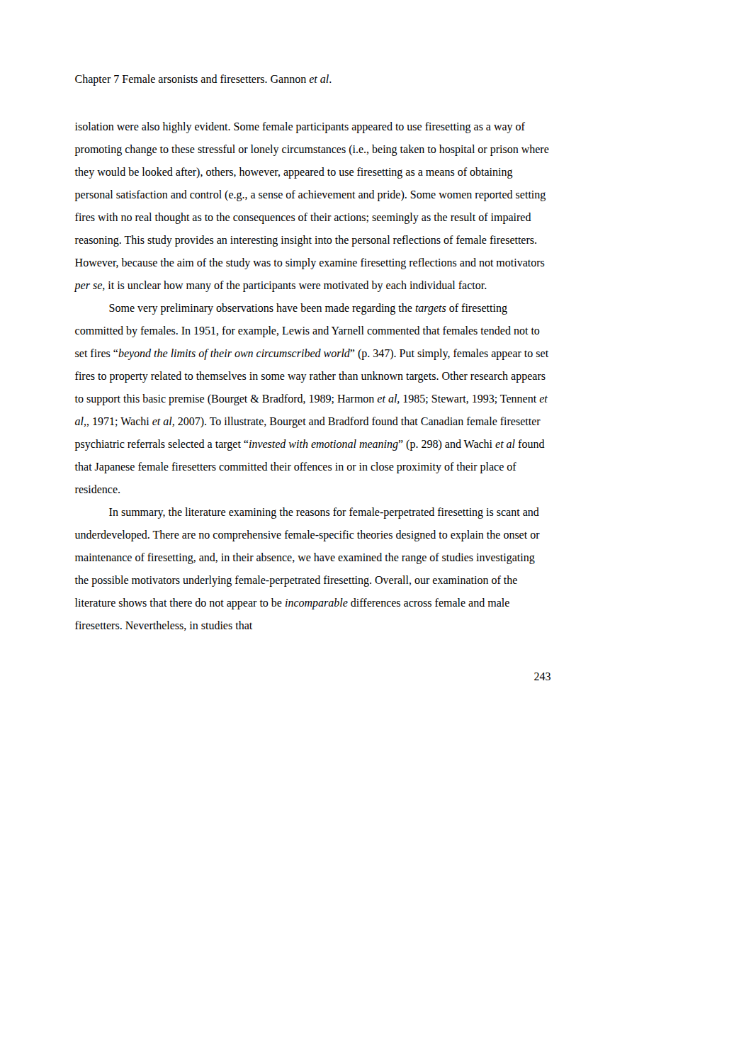Chapter 7 Female arsonists and firesetters. Gannon et al.
isolation were also highly evident. Some female participants appeared to use firesetting as a way of promoting change to these stressful or lonely circumstances (i.e., being taken to hospital or prison where they would be looked after), others, however, appeared to use firesetting as a means of obtaining personal satisfaction and control (e.g., a sense of achievement and pride). Some women reported setting fires with no real thought as to the consequences of their actions; seemingly as the result of impaired reasoning. This study provides an interesting insight into the personal reflections of female firesetters. However, because the aim of the study was to simply examine firesetting reflections and not motivators per se, it is unclear how many of the participants were motivated by each individual factor.
Some very preliminary observations have been made regarding the targets of firesetting committed by females. In 1951, for example, Lewis and Yarnell commented that females tended not to set fires “beyond the limits of their own circumscribed world” (p. 347). Put simply, females appear to set fires to property related to themselves in some way rather than unknown targets. Other research appears to support this basic premise (Bourget & Bradford, 1989; Harmon et al, 1985; Stewart, 1993; Tennent et al,, 1971; Wachi et al, 2007). To illustrate, Bourget and Bradford found that Canadian female firesetter psychiatric referrals selected a target “invested with emotional meaning” (p. 298) and Wachi et al found that Japanese female firesetters committed their offences in or in close proximity of their place of residence.
In summary, the literature examining the reasons for female-perpetrated firesetting is scant and underdeveloped. There are no comprehensive female-specific theories designed to explain the onset or maintenance of firesetting, and, in their absence, we have examined the range of studies investigating the possible motivators underlying female-perpetrated firesetting. Overall, our examination of the literature shows that there do not appear to be incomparable differences across female and male firesetters. Nevertheless, in studies that
243